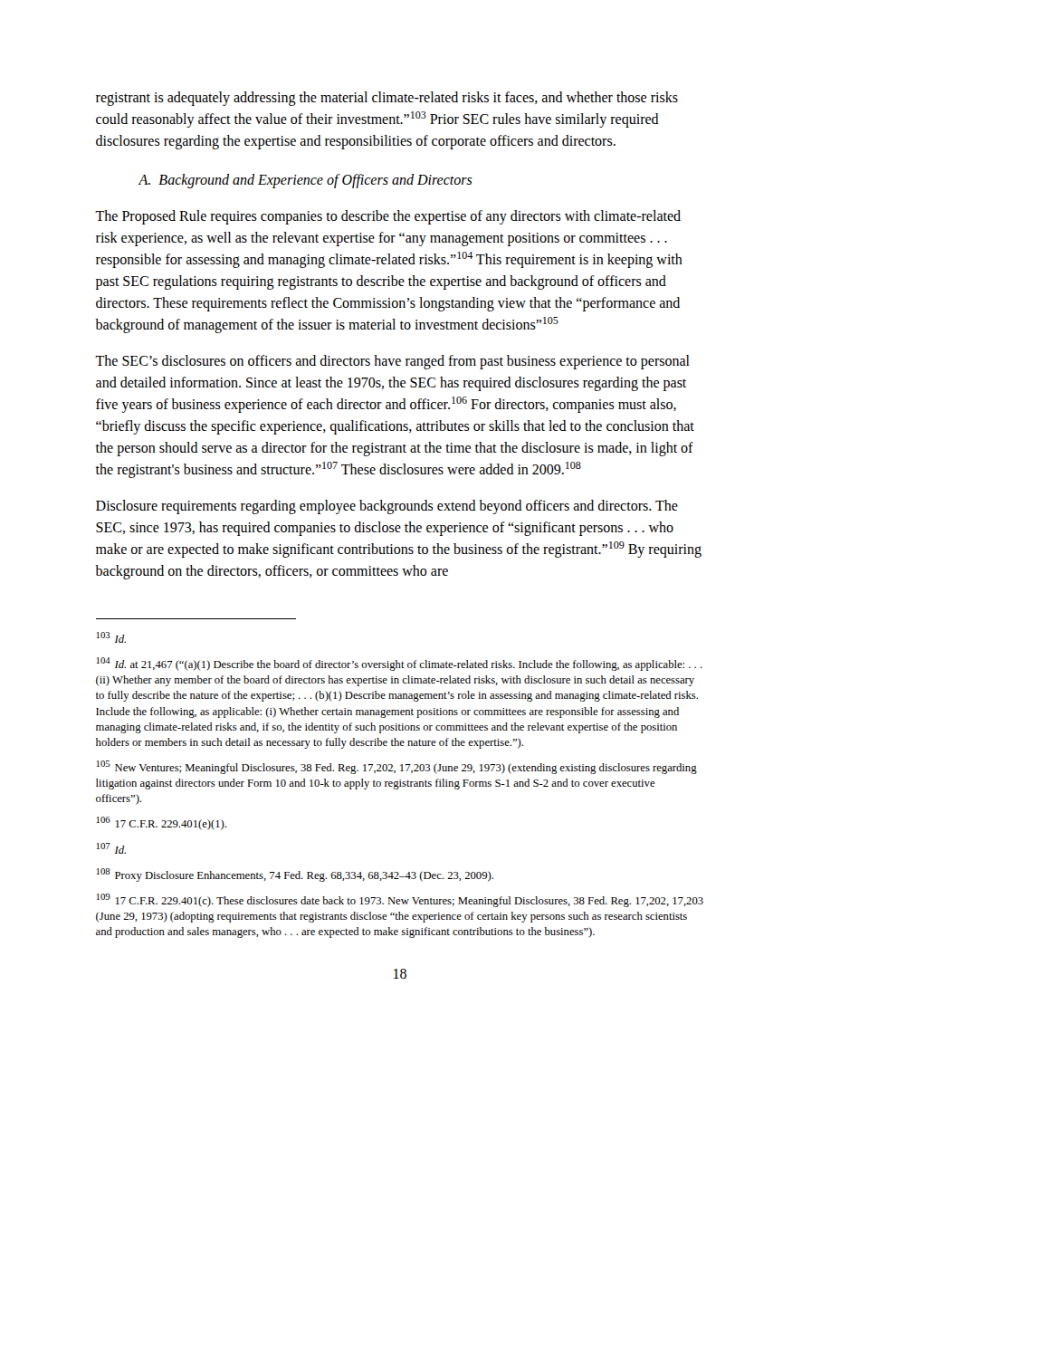registrant is adequately addressing the material climate-related risks it faces, and whether those risks could reasonably affect the value of their investment.”103 Prior SEC rules have similarly required disclosures regarding the expertise and responsibilities of corporate officers and directors.
A. Background and Experience of Officers and Directors
The Proposed Rule requires companies to describe the expertise of any directors with climate-related risk experience, as well as the relevant expertise for “any management positions or committees . . . responsible for assessing and managing climate-related risks.”104 This requirement is in keeping with past SEC regulations requiring registrants to describe the expertise and background of officers and directors. These requirements reflect the Commission’s longstanding view that the “performance and background of management of the issuer is material to investment decisions”105
The SEC’s disclosures on officers and directors have ranged from past business experience to personal and detailed information. Since at least the 1970s, the SEC has required disclosures regarding the past five years of business experience of each director and officer.106 For directors, companies must also, “briefly discuss the specific experience, qualifications, attributes or skills that led to the conclusion that the person should serve as a director for the registrant at the time that the disclosure is made, in light of the registrant's business and structure.”107 These disclosures were added in 2009.108
Disclosure requirements regarding employee backgrounds extend beyond officers and directors. The SEC, since 1973, has required companies to disclose the experience of “significant persons . . . who make or are expected to make significant contributions to the business of the registrant.”109 By requiring background on the directors, officers, or committees who are
103 Id.
104 Id. at 21,467 (“(a)(1) Describe the board of director’s oversight of climate-related risks. Include the following, as applicable: . . . (ii) Whether any member of the board of directors has expertise in climate-related risks, with disclosure in such detail as necessary to fully describe the nature of the expertise; . . . (b)(1) Describe management’s role in assessing and managing climate-related risks. Include the following, as applicable: (i) Whether certain management positions or committees are responsible for assessing and managing climate-related risks and, if so, the identity of such positions or committees and the relevant expertise of the position holders or members in such detail as necessary to fully describe the nature of the expertise.”).
105 New Ventures; Meaningful Disclosures, 38 Fed. Reg. 17,202, 17,203 (June 29, 1973) (extending existing disclosures regarding litigation against directors under Form 10 and 10-k to apply to registrants filing Forms S-1 and S-2 and to cover executive officers”).
106 17 C.F.R. 229.401(e)(1).
107 Id.
108 Proxy Disclosure Enhancements, 74 Fed. Reg. 68,334, 68,342–43 (Dec. 23, 2009).
109 17 C.F.R. 229.401(c). These disclosures date back to 1973. New Ventures; Meaningful Disclosures, 38 Fed. Reg. 17,202, 17,203 (June 29, 1973) (adopting requirements that registrants disclose “the experience of certain key persons such as research scientists and production and sales managers, who . . . are expected to make significant contributions to the business”).
18